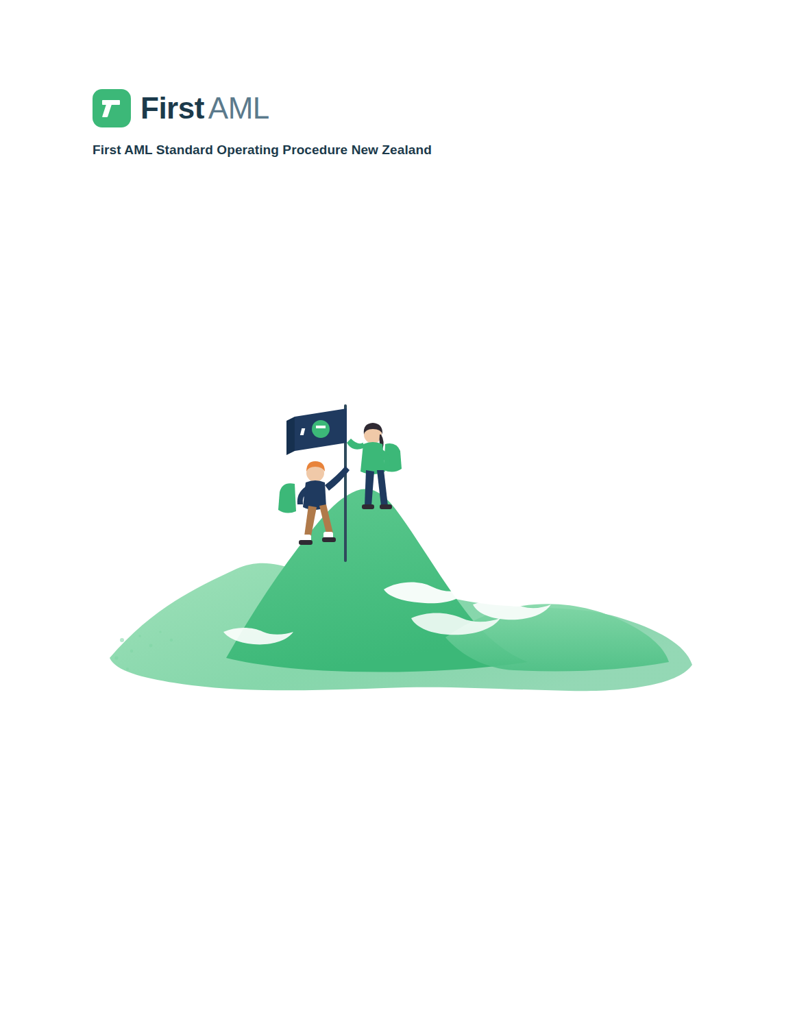First AML
First AML Standard Operating Procedure New Zealand
Two hikers on a green summit with a First AML flag.